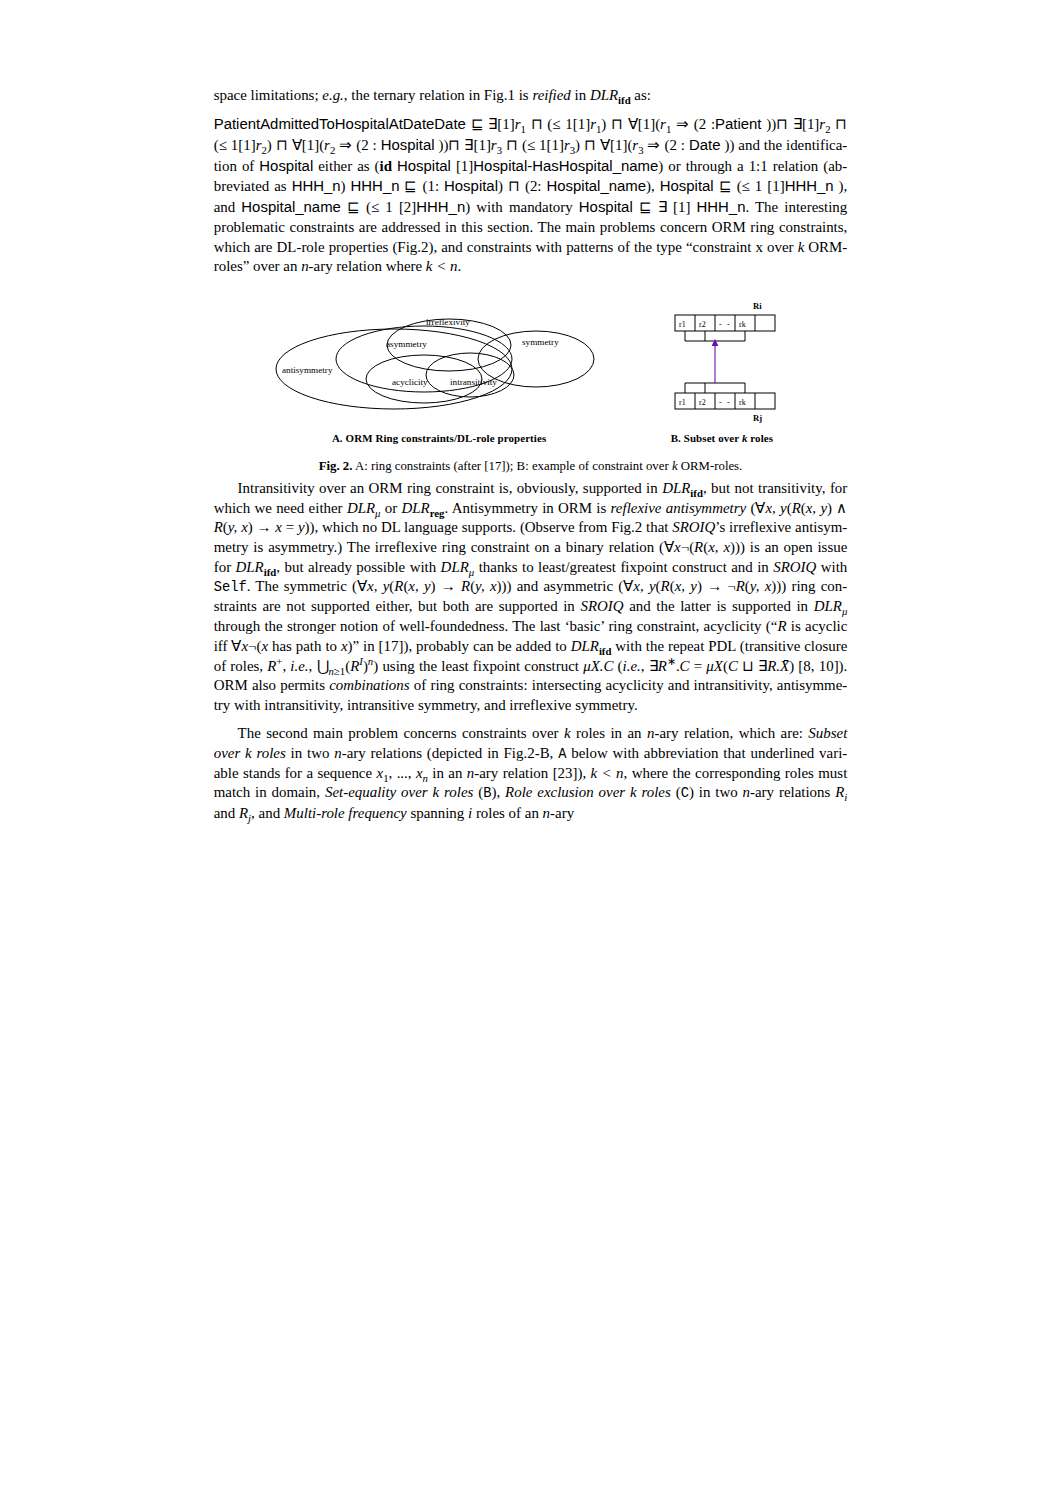space limitations; e.g., the ternary relation in Fig.1 is reified in DLRifd as:
PatientAdmittedToHospitalAtDateDate ⊑ ∃[1]r1 ⊓ (≤ 1[1]r1) ⊓ ∀[1](r1 ⇒ (2 :Patient ))⊓ ∃[1]r2 ⊓ (≤ 1[1]r2) ⊓ ∀[1](r2 ⇒ (2 : Hospital ))⊓ ∃[1]r3 ⊓ (≤ 1[1]r3) ⊓ ∀[1](r3 ⇒ (2 : Date )) and the identification of Hospital either as (id Hospital [1]Hospital-HasHospital_name) or through a 1:1 relation (abbreviated as HHH_n) HHH_n ⊑ (1: Hospital) ⊓ (2: Hospital_name), Hospital ⊑ (≤ 1 [1]HHH_n ), and Hospital_name ⊑ (≤ 1 [2]HHH_n) with mandatory Hospital ⊑ ∃ [1] HHH_n. The interesting problematic constraints are addressed in this section. The main problems concern ORM ring constraints, which are DL-role properties (Fig.2), and constraints with patterns of the type “constraint x over k ORM-roles” over an n-ary relation where k < n.
antisymmetry asymmetry irreflexivity acyclicity intransitivity symmetry
A. ORM Ring constraints/DL-role properties
r1 r2 - - rk r1 r2 - - rk Ri Rj
B. Subset over k roles
Fig. 2. A: ring constraints (after [17]); B: example of constraint over k ORM-roles.
Intransitivity over an ORM ring constraint is, obviously, supported in DLRifd, but not transitivity, for which we need either DLRμ or DLRreg. Antisymmetry in ORM is reflexive antisymmetry (∀x, y(R(x, y) ∧ R(y, x) → x = y)), which no DL language supports. (Observe from Fig.2 that SROIQ’s irreflexive antisymmetry is asymmetry.) The irreflexive ring constraint on a binary relation (∀x¬(R(x, x))) is an open issue for DLRifd, but already possible with DLRμ thanks to least/greatest fixpoint construct and in SROIQ with Self. The symmetric (∀x, y(R(x, y) → R(y, x))) and asymmetric (∀x, y(R(x, y) → ¬R(y, x))) ring constraints are not supported either, but both are supported in SROIQ and the latter is supported in DLRμ through the stronger notion of well-foundedness. The last ‘basic’ ring constraint, acyclicity (“R is acyclic iff ∀x¬(x has path to x)” in [17]), probably can be added to DLRifd with the repeat PDL (transitive closure of roles, R+, i.e., ⋃n≥1(RI)n) using the least fixpoint construct μX.C (i.e., ∃R∗.C = μX(C ⊔ ∃R.X̄) [8, 10]). ORM also permits combinations of ring constraints: intersecting acyclicity and intransitivity, antisymmetry with intransitivity, intransitive symmetry, and irreflexive symmetry.
The second main problem concerns constraints over k roles in an n-ary relation, which are: Subset over k roles in two n-ary relations (depicted in Fig.2-B, A below with abbreviation that underlined variable stands for a sequence x1, ..., xn in an n-ary relation [23]), k < n, where the corresponding roles must match in domain, Set-equality over k roles (B), Role exclusion over k roles (C) in two n-ary relations Ri and Rj, and Multi-role frequency spanning i roles of an n-ary